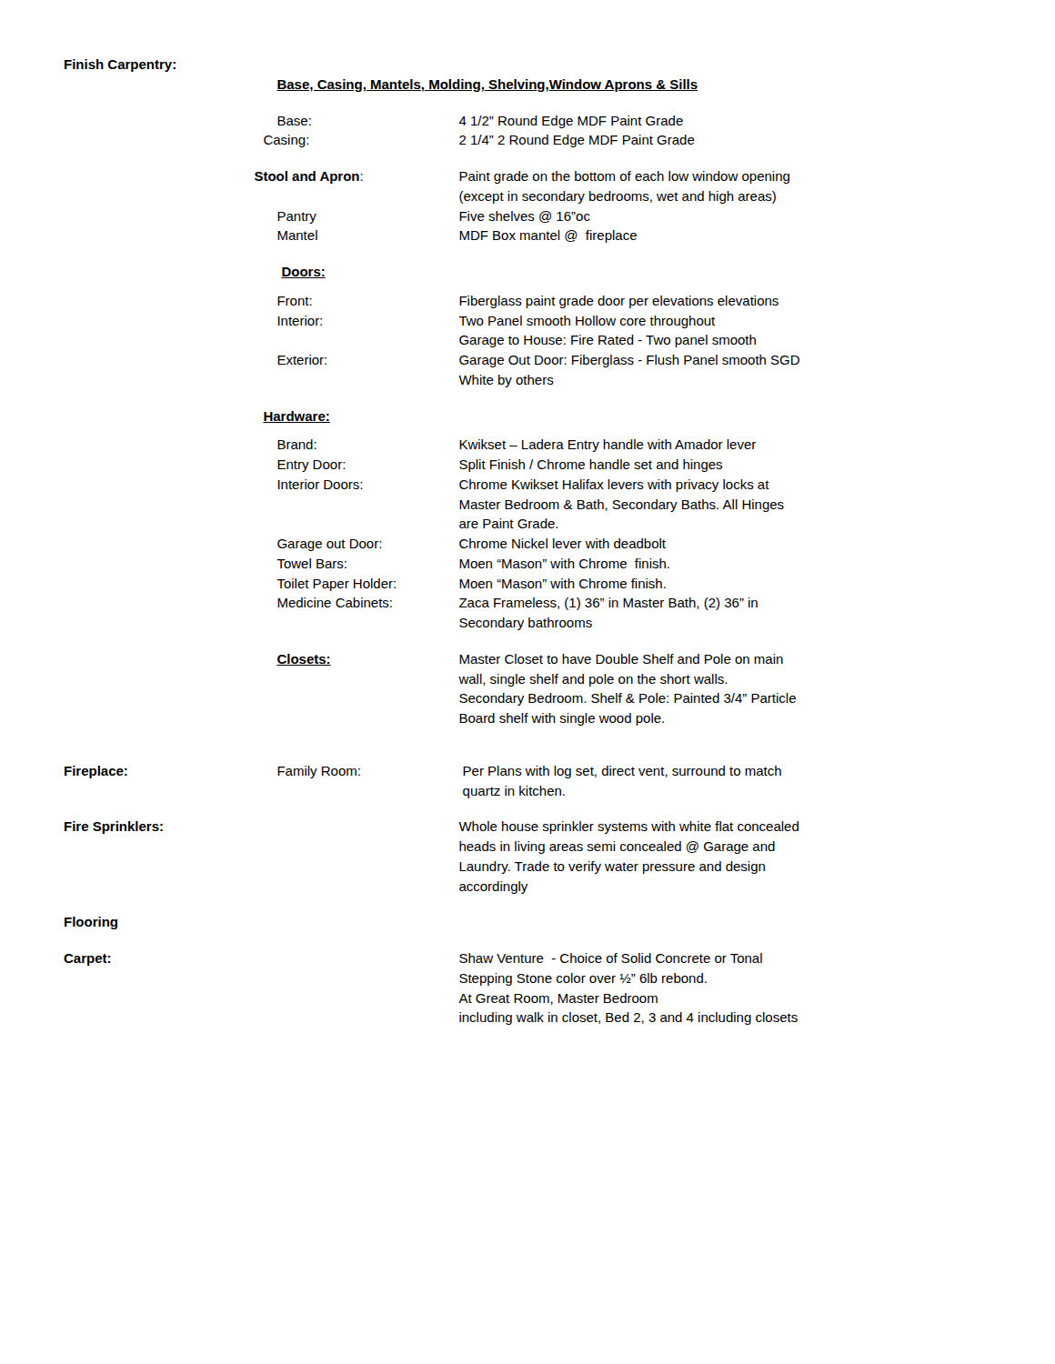| Finish Carpentry: | |
| | Base, Casing, Mantels, Molding, Shelving,Window Aprons & Sills |
| | Base: | 4 1/2” Round Edge MDF Paint Grade |
| | Casing: | 2 1/4” 2 Round Edge MDF Paint Grade |
| | Stool and Apron : | Paint grade on the bottom of each low window opening |
| | | (except in secondary bedrooms, wet and high areas) |
| | Pantry | Five shelves @ 16”oc |
| | Mantel | MDF Box mantel @ fireplace |
| | Doors: |
| | Front: | Fiberglass paint grade door per elevations elevations |
| | Interior: | Two Panel smooth Hollow core throughout |
| | | Garage to House: Fire Rated - Two panel smooth |
| | Exterior: | Garage Out Door: Fiberglass - Flush Panel smooth SGD |
| | | White by others |
| | Hardware: |
| | Brand: | Kwikset – Ladera Entry handle with Amador lever |
| | Entry Door: | Split Finish / Chrome handle set and hinges |
| | Interior Doors: | Chrome Kwikset Halifax levers with privacy locks at |
| | | Master Bedroom & Bath, Secondary Baths. All Hinges |
| | | are Paint Grade. |
| | Garage out Door: | Chrome Nickel lever with deadbolt |
| | Towel Bars: | Moen “Mason” with Chrome finish. |
| | Toilet Paper Holder: | Moen “Mason” with Chrome finish. |
| | Medicine Cabinets: | Zaca Frameless, (1) 36” in Master Bath, (2) 36” in |
| | | Secondary bathrooms |
| | Closets: | Master Closet to have Double Shelf and Pole on main |
| | | wall, single shelf and pole on the short walls. |
| | | Secondary Bedroom. Shelf & Pole: Painted 3/4” Particle |
| | | Board shelf with single wood pole. |
| Fireplace: | Family Room: | Per Plans with log set, direct vent, surround to match |
| | | quartz in kitchen. |
| Fire Sprinklers: | | Whole house sprinkler systems with white flat concealed |
| | | heads in living areas semi concealed @ Garage and |
| | | Laundry. Trade to verify water pressure and design |
| | | accordingly |
| Flooring | |
| Carpet: | | Shaw Venture - Choice of Solid Concrete or Tonal |
| | | Stepping Stone color over ½” 6lb rebond. |
| | | At Great Room, Master Bedroom |
| | | including walk in closet, Bed 2, 3 and 4 including closets |